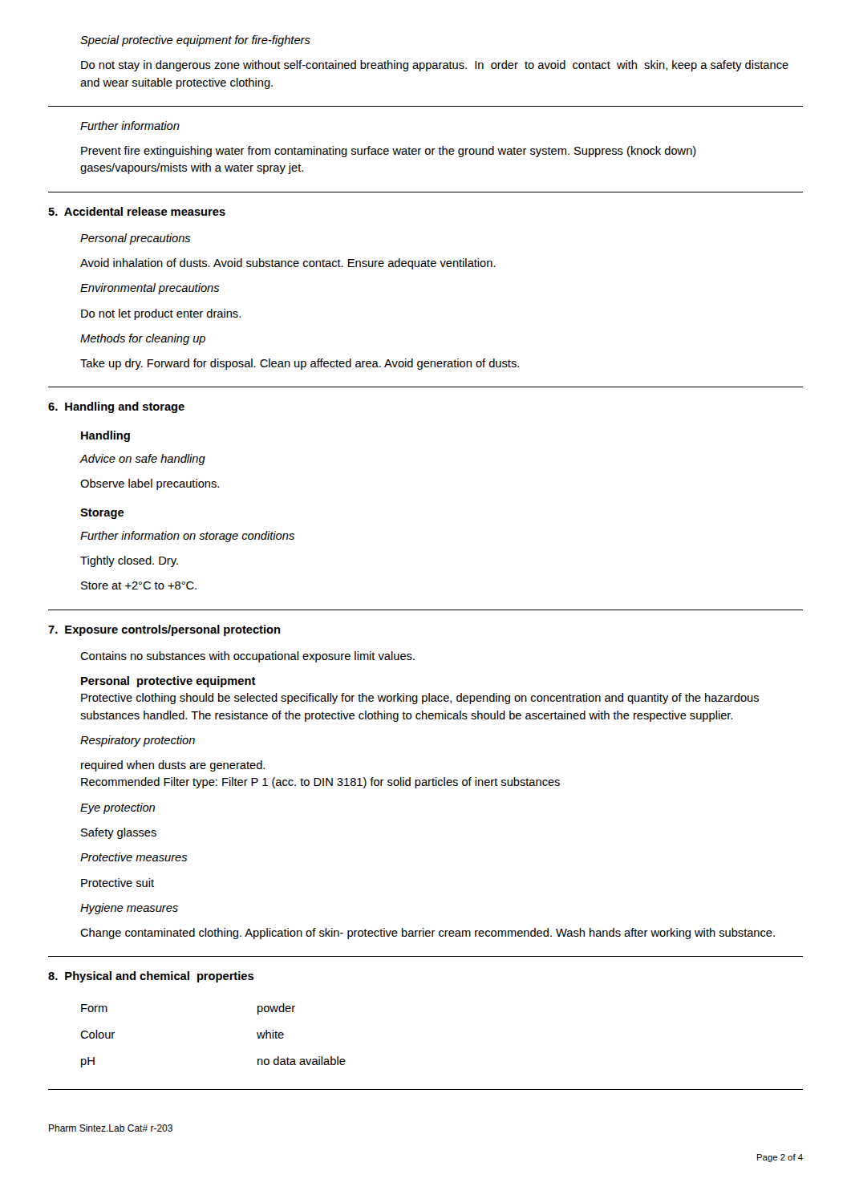Special protective equipment for fire-fighters
Do not stay in dangerous zone without self-contained breathing apparatus. In order to avoid contact with skin, keep a safety distance and wear suitable protective clothing.
Further information
Prevent fire extinguishing water from contaminating surface water or the ground water system. Suppress (knock down) gases/vapours/mists with a water spray jet.
5. Accidental release measures
Personal precautions
Avoid inhalation of dusts. Avoid substance contact. Ensure adequate ventilation.
Environmental precautions
Do not let product enter drains.
Methods for cleaning up
Take up dry. Forward for disposal. Clean up affected area. Avoid generation of dusts.
6. Handling and storage
Handling
Advice on safe handling
Observe label precautions.
Storage
Further information on storage conditions
Tightly closed. Dry.
Store at +2°C to +8°C.
7. Exposure controls/personal protection
Contains no substances with occupational exposure limit values.
Personal protective equipment
Protective clothing should be selected specifically for the working place, depending on concentration and quantity of the hazardous substances handled. The resistance of the protective clothing to chemicals should be ascertained with the respective supplier.
Respiratory protection
required when dusts are generated.
Recommended Filter type: Filter P 1 (acc. to DIN 3181) for solid particles of inert substances
Eye protection
Safety glasses
Protective measures
Protective suit
Hygiene measures
Change contaminated clothing. Application of skin- protective barrier cream recommended. Wash hands after working with substance.
8. Physical and chemical properties
| Form | powder |
| Colour | white |
| pH | no data available |
Pharm Sintez.Lab Cat# r-203
Page 2 of 4